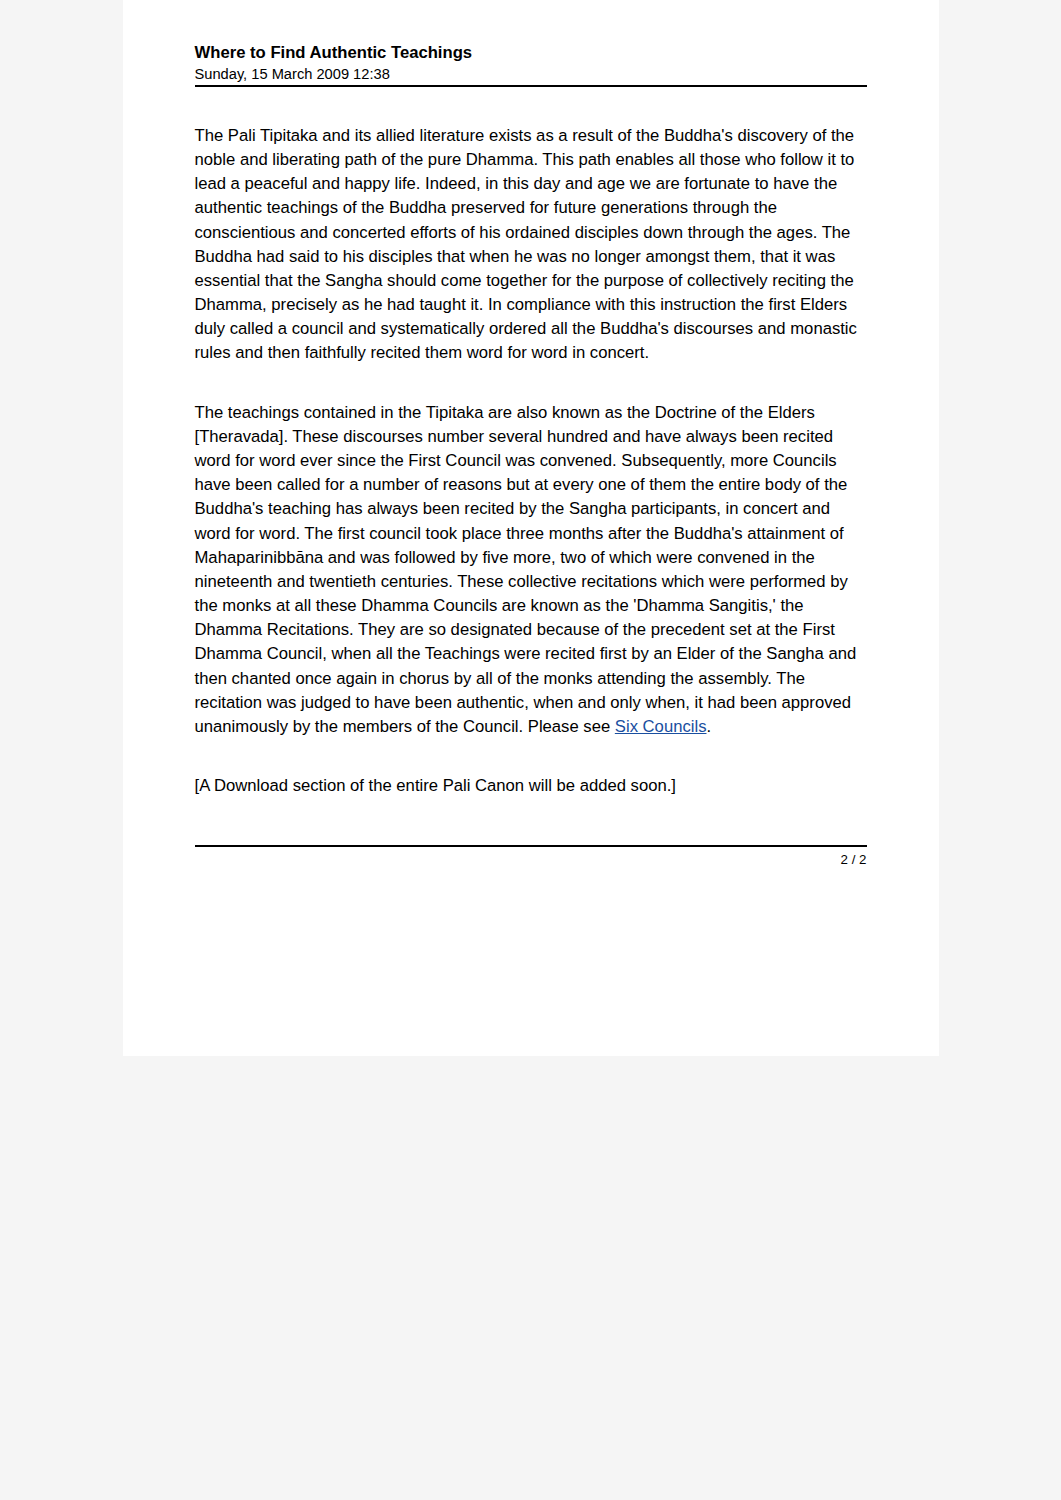Where to Find Authentic Teachings
Sunday, 15 March 2009 12:38
The Pali Tipitaka and its allied literature exists as a result of the Buddha's discovery of the noble and liberating path of the pure Dhamma. This path enables all those who follow it to lead a peaceful and happy life. Indeed, in this day and age we are fortunate to have the authentic teachings of the Buddha preserved for future generations through the conscientious and concerted efforts of his ordained disciples down through the ages. The Buddha had said to his disciples that when he was no longer amongst them, that it was essential that the Sangha should come together for the purpose of collectively reciting the Dhamma, precisely as he had taught it. In compliance with this instruction the first Elders duly called a council and systematically ordered all the Buddha's discourses and monastic rules and then faithfully recited them word for word in concert.
The teachings contained in the Tipitaka are also known as the Doctrine of the Elders [Theravada]. These discourses number several hundred and have always been recited word for word ever since the First Council was convened. Subsequently, more Councils have been called for a number of reasons but at every one of them the entire body of the Buddha's teaching has always been recited by the Sangha participants, in concert and word for word. The first council took place three months after the Buddha's attainment of Mahaparinibbāna and was followed by five more, two of which were convened in the nineteenth and twentieth centuries. These collective recitations which were performed by the monks at all these Dhamma Councils are known as the 'Dhamma Sangitis,' the Dhamma Recitations. They are so designated because of the precedent set at the First Dhamma Council, when all the Teachings were recited first by an Elder of the Sangha and then chanted once again in chorus by all of the monks attending the assembly. The recitation was judged to have been authentic, when and only when, it had been approved unanimously by the members of the Council. Please see Six Councils.
[A Download section of the entire Pali Canon will be added soon.]
2 / 2